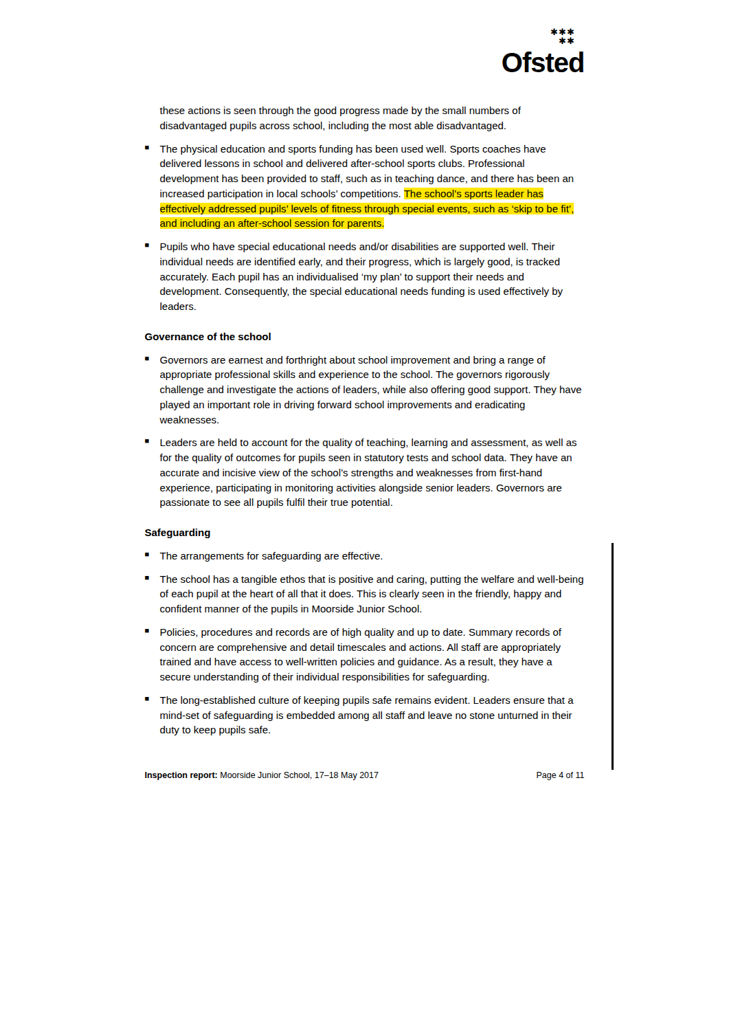✱✱✱
✱✱ Ofsted
these actions is seen through the good progress made by the small numbers of disadvantaged pupils across school, including the most able disadvantaged.
The physical education and sports funding has been used well. Sports coaches have delivered lessons in school and delivered after-school sports clubs. Professional development has been provided to staff, such as in teaching dance, and there has been an increased participation in local schools’ competitions. The school’s sports leader has effectively addressed pupils’ levels of fitness through special events, such as ‘skip to be fit’, and including an after-school session for parents.
Pupils who have special educational needs and/or disabilities are supported well. Their individual needs are identified early, and their progress, which is largely good, is tracked accurately. Each pupil has an individualised ‘my plan’ to support their needs and development. Consequently, the special educational needs funding is used effectively by leaders.
Governance of the school
Governors are earnest and forthright about school improvement and bring a range of appropriate professional skills and experience to the school. The governors rigorously challenge and investigate the actions of leaders, while also offering good support. They have played an important role in driving forward school improvements and eradicating weaknesses.
Leaders are held to account for the quality of teaching, learning and assessment, as well as for the quality of outcomes for pupils seen in statutory tests and school data. They have an accurate and incisive view of the school’s strengths and weaknesses from first-hand experience, participating in monitoring activities alongside senior leaders. Governors are passionate to see all pupils fulfil their true potential.
Safeguarding
The arrangements for safeguarding are effective.
The school has a tangible ethos that is positive and caring, putting the welfare and well-being of each pupil at the heart of all that it does. This is clearly seen in the friendly, happy and confident manner of the pupils in Moorside Junior School.
Policies, procedures and records are of high quality and up to date. Summary records of concern are comprehensive and detail timescales and actions. All staff are appropriately trained and have access to well-written policies and guidance. As a result, they have a secure understanding of their individual responsibilities for safeguarding.
The long-established culture of keeping pupils safe remains evident. Leaders ensure that a mind-set of safeguarding is embedded among all staff and leave no stone unturned in their duty to keep pupils safe.
Inspection report: Moorside Junior School, 17–18 May 2017 Page 4 of 11